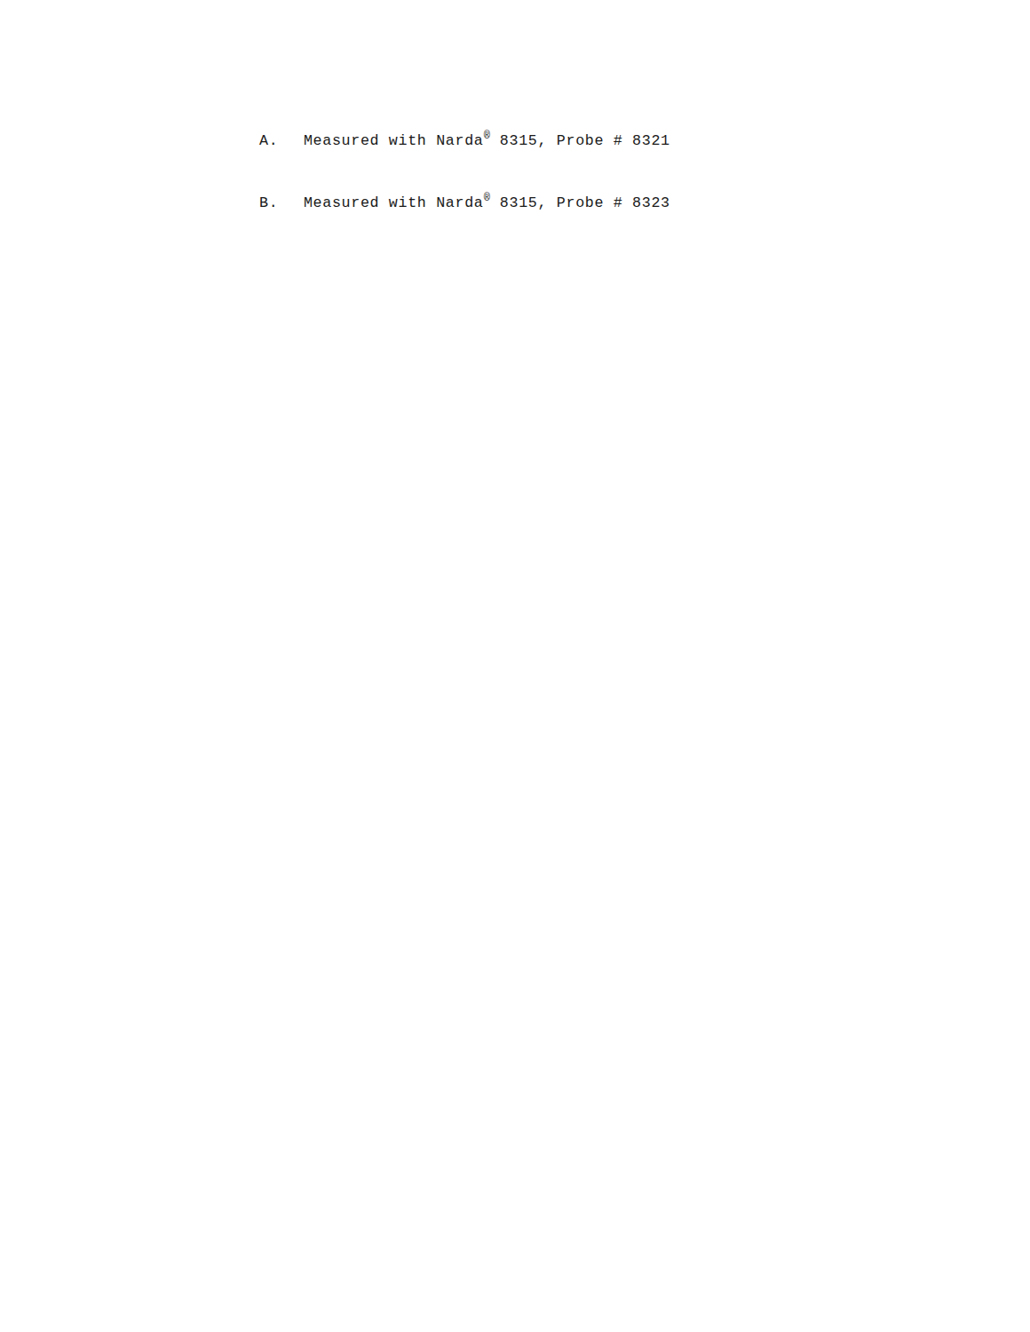A. Measured with Narda® 8315, Probe # 8321
B. Measured with Narda® 8315, Probe # 8323